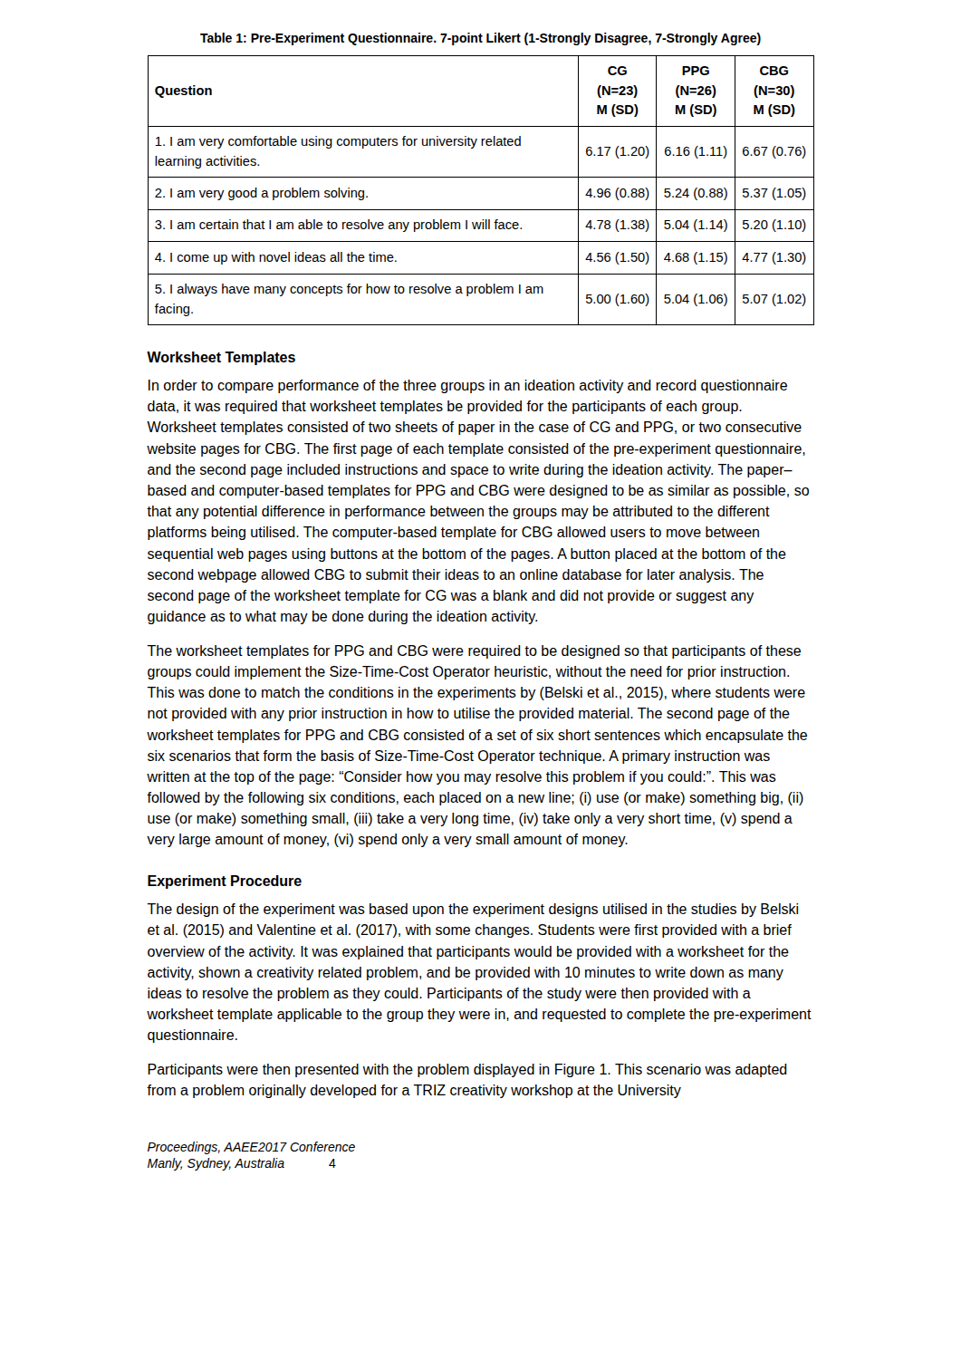Table 1: Pre-Experiment Questionnaire. 7-point Likert (1-Strongly Disagree, 7-Strongly Agree)
| Question | CG (N=23) M (SD) | PPG (N=26) M (SD) | CBG (N=30) M (SD) |
| --- | --- | --- | --- |
| 1. I am very comfortable using computers for university related learning activities. | 6.17 (1.20) | 6.16 (1.11) | 6.67 (0.76) |
| 2. I am very good a problem solving. | 4.96 (0.88) | 5.24 (0.88) | 5.37 (1.05) |
| 3. I am certain that I am able to resolve any problem I will face. | 4.78 (1.38) | 5.04 (1.14) | 5.20 (1.10) |
| 4. I come up with novel ideas all the time. | 4.56 (1.50) | 4.68 (1.15) | 4.77 (1.30) |
| 5. I always have many concepts for how to resolve a problem I am facing. | 5.00 (1.60) | 5.04 (1.06) | 5.07 (1.02) |
Worksheet Templates
In order to compare performance of the three groups in an ideation activity and record questionnaire data, it was required that worksheet templates be provided for the participants of each group. Worksheet templates consisted of two sheets of paper in the case of CG and PPG, or two consecutive website pages for CBG. The first page of each template consisted of the pre-experiment questionnaire, and the second page included instructions and space to write during the ideation activity. The paper–based and computer-based templates for PPG and CBG were designed to be as similar as possible, so that any potential difference in performance between the groups may be attributed to the different platforms being utilised. The computer-based template for CBG allowed users to move between sequential web pages using buttons at the bottom of the pages. A button placed at the bottom of the second webpage allowed CBG to submit their ideas to an online database for later analysis. The second page of the worksheet template for CG was a blank and did not provide or suggest any guidance as to what may be done during the ideation activity.
The worksheet templates for PPG and CBG were required to be designed so that participants of these groups could implement the Size-Time-Cost Operator heuristic, without the need for prior instruction. This was done to match the conditions in the experiments by (Belski et al., 2015), where students were not provided with any prior instruction in how to utilise the provided material. The second page of the worksheet templates for PPG and CBG consisted of a set of six short sentences which encapsulate the six scenarios that form the basis of Size-Time-Cost Operator technique. A primary instruction was written at the top of the page: “Consider how you may resolve this problem if you could:”. This was followed by the following six conditions, each placed on a new line; (i) use (or make) something big, (ii) use (or make) something small, (iii) take a very long time, (iv) take only a very short time, (v) spend a very large amount of money, (vi) spend only a very small amount of money.
Experiment Procedure
The design of the experiment was based upon the experiment designs utilised in the studies by Belski et al. (2015) and Valentine et al. (2017), with some changes. Students were first provided with a brief overview of the activity. It was explained that participants would be provided with a worksheet for the activity, shown a creativity related problem, and be provided with 10 minutes to write down as many ideas to resolve the problem as they could. Participants of the study were then provided with a worksheet template applicable to the group they were in, and requested to complete the pre-experiment questionnaire.
Participants were then presented with the problem displayed in Figure 1. This scenario was adapted from a problem originally developed for a TRIZ creativity workshop at the University
Proceedings, AAEE2017 Conference
Manly, Sydney, Australia4